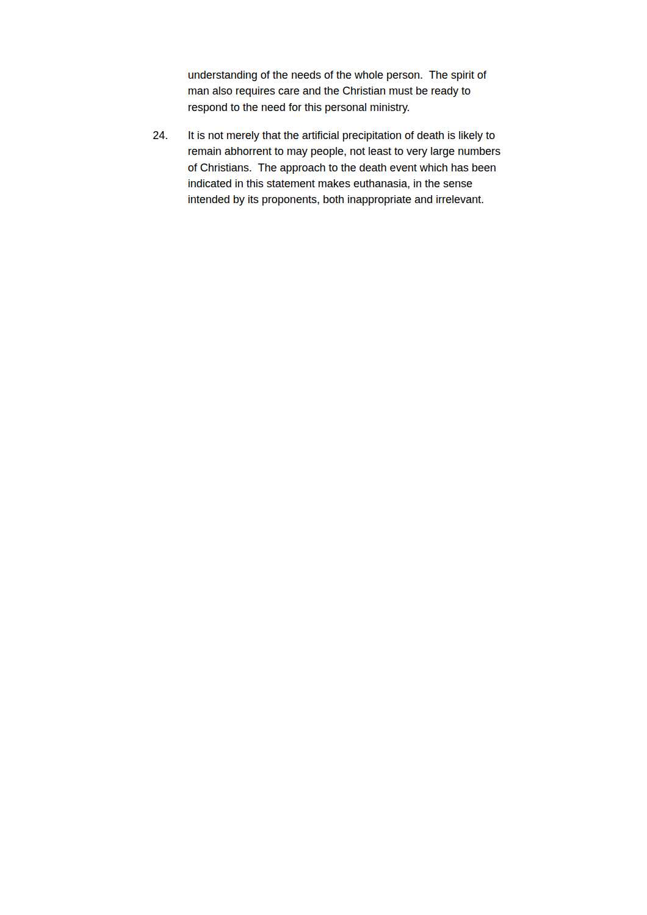understanding of the needs of the whole person. The spirit of man also requires care and the Christian must be ready to respond to the need for this personal ministry.
24.
It is not merely that the artificial precipitation of death is likely to remain abhorrent to may people, not least to very large numbers of Christians. The approach to the death event which has been indicated in this statement makes euthanasia, in the sense intended by its proponents, both inappropriate and irrelevant.